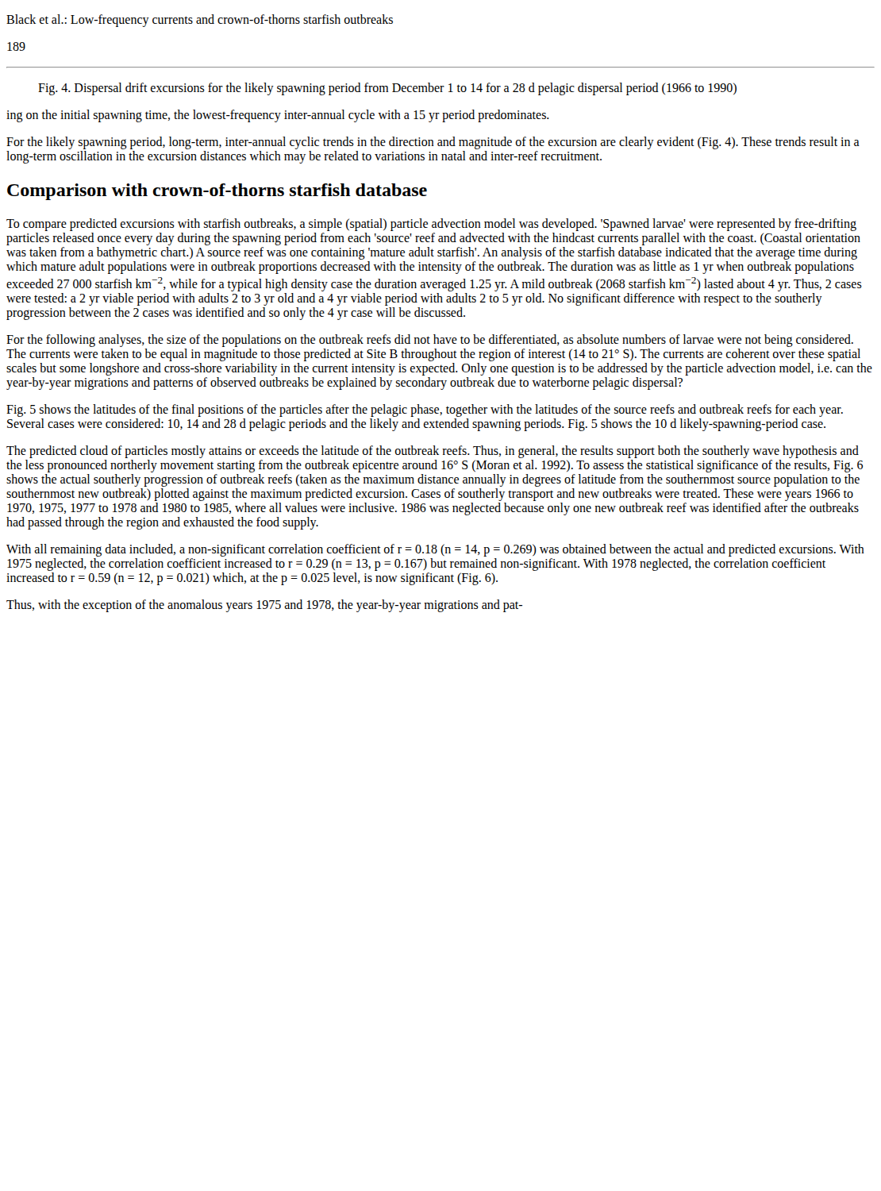Black et al.: Low-frequency currents and crown-of-thorns starfish outbreaks
189
Fig. 4. Dispersal drift excursions for the likely spawning period from December 1 to 14 for a 28 d pelagic dispersal period (1966 to 1990)
ing on the initial spawning time, the lowest-frequency inter-annual cycle with a 15 yr period predominates.
For the likely spawning period, long-term, inter-annual cyclic trends in the direction and magnitude of the excursion are clearly evident (Fig. 4). These trends result in a long-term oscillation in the excursion distances which may be related to variations in natal and inter-reef recruitment.
Comparison with crown-of-thorns starfish database
To compare predicted excursions with starfish outbreaks, a simple (spatial) particle advection model was developed. 'Spawned larvae' were represented by free-drifting particles released once every day during the spawning period from each 'source' reef and advected with the hindcast currents parallel with the coast. (Coastal orientation was taken from a bathymetric chart.) A source reef was one containing 'mature adult starfish'. An analysis of the starfish database indicated that the average time during which mature adult populations were in outbreak proportions decreased with the intensity of the outbreak. The duration was as little as 1 yr when outbreak populations exceeded 27 000 starfish km−2, while for a typical high density case the duration averaged 1.25 yr. A mild outbreak (2068 starfish km−2) lasted about 4 yr. Thus, 2 cases were tested: a 2 yr viable period with adults 2 to 3 yr old and a 4 yr viable period with adults 2 to 5 yr old. No significant difference with respect to the southerly progression between the 2 cases was identified and so only the 4 yr case will be discussed.
For the following analyses, the size of the populations on the outbreak reefs did not have to be differentiated, as absolute numbers of larvae were not being considered. The currents were taken to be equal in magnitude to those predicted at Site B throughout the region of interest (14 to 21° S). The currents are coherent over these spatial scales but some longshore and cross-shore variability in the current intensity is expected. Only one question is to be addressed by the particle advection model, i.e. can the year-by-year migrations and patterns of observed outbreaks be explained by secondary outbreak due to waterborne pelagic dispersal?
Fig. 5 shows the latitudes of the final positions of the particles after the pelagic phase, together with the latitudes of the source reefs and outbreak reefs for each year. Several cases were considered: 10, 14 and 28 d pelagic periods and the likely and extended spawning periods. Fig. 5 shows the 10 d likely-spawning-period case.
The predicted cloud of particles mostly attains or exceeds the latitude of the outbreak reefs. Thus, in general, the results support both the southerly wave hypothesis and the less pronounced northerly movement starting from the outbreak epicentre around 16° S (Moran et al. 1992). To assess the statistical significance of the results, Fig. 6 shows the actual southerly progression of outbreak reefs (taken as the maximum distance annually in degrees of latitude from the southernmost source population to the southernmost new outbreak) plotted against the maximum predicted excursion. Cases of southerly transport and new outbreaks were treated. These were years 1966 to 1970, 1975, 1977 to 1978 and 1980 to 1985, where all values were inclusive. 1986 was neglected because only one new outbreak reef was identified after the outbreaks had passed through the region and exhausted the food supply.
With all remaining data included, a non-significant correlation coefficient of r = 0.18 (n = 14, p = 0.269) was obtained between the actual and predicted excursions. With 1975 neglected, the correlation coefficient increased to r = 0.29 (n = 13, p = 0.167) but remained non-significant. With 1978 neglected, the correlation coefficient increased to r = 0.59 (n = 12, p = 0.021) which, at the p = 0.025 level, is now significant (Fig. 6).
Thus, with the exception of the anomalous years 1975 and 1978, the year-by-year migrations and pat-